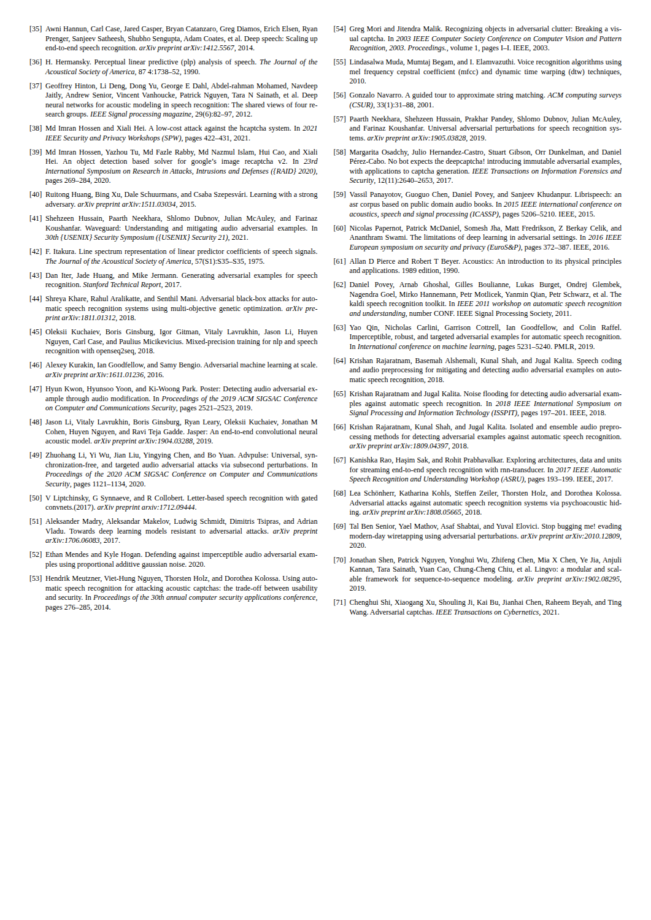Awni Hannun, Carl Case, Jared Casper, Bryan Catanzaro, Greg Diamos, Erich Elsen, Ryan Prenger, Sanjeev Satheesh, Shubho Sengupta, Adam Coates, et al. Deep speech: Scaling up end-to-end speech recognition. arXiv preprint arXiv:1412.5567, 2014.
H. Hermansky. Perceptual linear predictive (plp) analysis of speech. The Journal of the Acoustical Society of America, 87 4:1738–52, 1990.
Geoffrey Hinton, Li Deng, Dong Yu, George E Dahl, Abdel-rahman Mohamed, Navdeep Jaitly, Andrew Senior, Vincent Vanhoucke, Patrick Nguyen, Tara N Sainath, et al. Deep neural networks for acoustic modeling in speech recognition: The shared views of four research groups. IEEE Signal processing magazine, 29(6):82–97, 2012.
Md Imran Hossen and Xiali Hei. A low-cost attack against the hcaptcha system. In 2021 IEEE Security and Privacy Workshops (SPW), pages 422–431, 2021.
Md Imran Hossen, Yazhou Tu, Md Fazle Rabby, Md Nazmul Islam, Hui Cao, and Xiali Hei. An object detection based solver for google’s image recaptcha v2. In 23rd International Symposium on Research in Attacks, Intrusions and Defenses ({RAID} 2020), pages 269–284, 2020.
Ruitong Huang, Bing Xu, Dale Schuurmans, and Csaba Szepesvári. Learning with a strong adversary. arXiv preprint arXiv:1511.03034, 2015.
Shehzeen Hussain, Paarth Neekhara, Shlomo Dubnov, Julian McAuley, and Farinaz Koushanfar. Waveguard: Understanding and mitigating audio adversarial examples. In 30th {USENIX} Security Symposium ({USENIX} Security 21), 2021.
F. Itakura. Line spectrum representation of linear predictor coefficients of speech signals. The Journal of the Acoustical Society of America, 57(S1):S35–S35, 1975.
Dan Iter, Jade Huang, and Mike Jermann. Generating adversarial examples for speech recognition. Stanford Technical Report, 2017.
Shreya Khare, Rahul Aralikatte, and Senthil Mani. Adversarial black-box attacks for automatic speech recognition systems using multi-objective genetic optimization. arXiv preprint arXiv:1811.01312, 2018.
Oleksii Kuchaiev, Boris Ginsburg, Igor Gitman, Vitaly Lavrukhin, Jason Li, Huyen Nguyen, Carl Case, and Paulius Micikevicius. Mixed-precision training for nlp and speech recognition with openseq2seq, 2018.
Alexey Kurakin, Ian Goodfellow, and Samy Bengio. Adversarial machine learning at scale. arXiv preprint arXiv:1611.01236, 2016.
Hyun Kwon, Hyunsoo Yoon, and Ki-Woong Park. Poster: Detecting audio adversarial example through audio modification. In Proceedings of the 2019 ACM SIGSAC Conference on Computer and Communications Security, pages 2521–2523, 2019.
Jason Li, Vitaly Lavrukhin, Boris Ginsburg, Ryan Leary, Oleksii Kuchaiev, Jonathan M Cohen, Huyen Nguyen, and Ravi Teja Gadde. Jasper: An end-to-end convolutional neural acoustic model. arXiv preprint arXiv:1904.03288, 2019.
Zhuohang Li, Yi Wu, Jian Liu, Yingying Chen, and Bo Yuan. Advpulse: Universal, synchronization-free, and targeted audio adversarial attacks via subsecond perturbations. In Proceedings of the 2020 ACM SIGSAC Conference on Computer and Communications Security, pages 1121–1134, 2020.
V Liptchinsky, G Synnaeve, and R Collobert. Letter-based speech recognition with gated convnets.(2017). arXiv preprint arxiv:1712.09444.
Aleksander Madry, Aleksandar Makelov, Ludwig Schmidt, Dimitris Tsipras, and Adrian Vladu. Towards deep learning models resistant to adversarial attacks. arXiv preprint arXiv:1706.06083, 2017.
Ethan Mendes and Kyle Hogan. Defending against imperceptible audio adversarial examples using proportional additive gaussian noise. 2020.
Hendrik Meutzner, Viet-Hung Nguyen, Thorsten Holz, and Dorothea Kolossa. Using automatic speech recognition for attacking acoustic captchas: the trade-off between usability and security. In Proceedings of the 30th annual computer security applications conference, pages 276–285, 2014.
Greg Mori and Jitendra Malik. Recognizing objects in adversarial clutter: Breaking a visual captcha. In 2003 IEEE Computer Society Conference on Computer Vision and Pattern Recognition, 2003. Proceedings., volume 1, pages I–I. IEEE, 2003.
Lindasalwa Muda, Mumtaj Begam, and I. Elamvazuthi. Voice recognition algorithms using mel frequency cepstral coefficient (mfcc) and dynamic time warping (dtw) techniques, 2010.
Gonzalo Navarro. A guided tour to approximate string matching. ACM computing surveys (CSUR), 33(1):31–88, 2001.
Paarth Neekhara, Shehzeen Hussain, Prakhar Pandey, Shlomo Dubnov, Julian McAuley, and Farinaz Koushanfar. Universal adversarial perturbations for speech recognition systems. arXiv preprint arXiv:1905.03828, 2019.
Margarita Osadchy, Julio Hernandez-Castro, Stuart Gibson, Orr Dunkelman, and Daniel Pérez-Cabo. No bot expects the deepcaptcha! introducing immutable adversarial examples, with applications to captcha generation. IEEE Transactions on Information Forensics and Security, 12(11):2640–2653, 2017.
Vassil Panayotov, Guoguo Chen, Daniel Povey, and Sanjeev Khudanpur. Librispeech: an asr corpus based on public domain audio books. In 2015 IEEE international conference on acoustics, speech and signal processing (ICASSP), pages 5206–5210. IEEE, 2015.
Nicolas Papernot, Patrick McDaniel, Somesh Jha, Matt Fredrikson, Z Berkay Celik, and Ananthram Swami. The limitations of deep learning in adversarial settings. In 2016 IEEE European symposium on security and privacy (EuroS&P), pages 372–387. IEEE, 2016.
Allan D Pierce and Robert T Beyer. Acoustics: An introduction to its physical principles and applications. 1989 edition, 1990.
Daniel Povey, Arnab Ghoshal, Gilles Boulianne, Lukas Burget, Ondrej Glembek, Nagendra Goel, Mirko Hannemann, Petr Motlicek, Yanmin Qian, Petr Schwarz, et al. The kaldi speech recognition toolkit. In IEEE 2011 workshop on automatic speech recognition and understanding, number CONF. IEEE Signal Processing Society, 2011.
Yao Qin, Nicholas Carlini, Garrison Cottrell, Ian Goodfellow, and Colin Raffel. Imperceptible, robust, and targeted adversarial examples for automatic speech recognition. In International conference on machine learning, pages 5231–5240. PMLR, 2019.
Krishan Rajaratnam, Basemah Alshemali, Kunal Shah, and Jugal Kalita. Speech coding and audio preprocessing for mitigating and detecting audio adversarial examples on automatic speech recognition, 2018.
Krishan Rajaratnam and Jugal Kalita. Noise flooding for detecting audio adversarial examples against automatic speech recognition. In 2018 IEEE International Symposium on Signal Processing and Information Technology (ISSPIT), pages 197–201. IEEE, 2018.
Krishan Rajaratnam, Kunal Shah, and Jugal Kalita. Isolated and ensemble audio preprocessing methods for detecting adversarial examples against automatic speech recognition. arXiv preprint arXiv:1809.04397, 2018.
Kanishka Rao, Haşim Sak, and Rohit Prabhavalkar. Exploring architectures, data and units for streaming end-to-end speech recognition with rnn-transducer. In 2017 IEEE Automatic Speech Recognition and Understanding Workshop (ASRU), pages 193–199. IEEE, 2017.
Lea Schönherr, Katharina Kohls, Steffen Zeiler, Thorsten Holz, and Dorothea Kolossa. Adversarial attacks against automatic speech recognition systems via psychoacoustic hiding. arXiv preprint arXiv:1808.05665, 2018.
Tal Ben Senior, Yael Mathov, Asaf Shabtai, and Yuval Elovici. Stop bugging me! evading modern-day wiretapping using adversarial perturbations. arXiv preprint arXiv:2010.12809, 2020.
Jonathan Shen, Patrick Nguyen, Yonghui Wu, Zhifeng Chen, Mia X Chen, Ye Jia, Anjuli Kannan, Tara Sainath, Yuan Cao, Chung-Cheng Chiu, et al. Lingvo: a modular and scalable framework for sequence-to-sequence modeling. arXiv preprint arXiv:1902.08295, 2019.
Chenghui Shi, Xiaogang Xu, Shouling Ji, Kai Bu, Jianhai Chen, Raheem Beyah, and Ting Wang. Adversarial captchas. IEEE Transactions on Cybernetics, 2021.